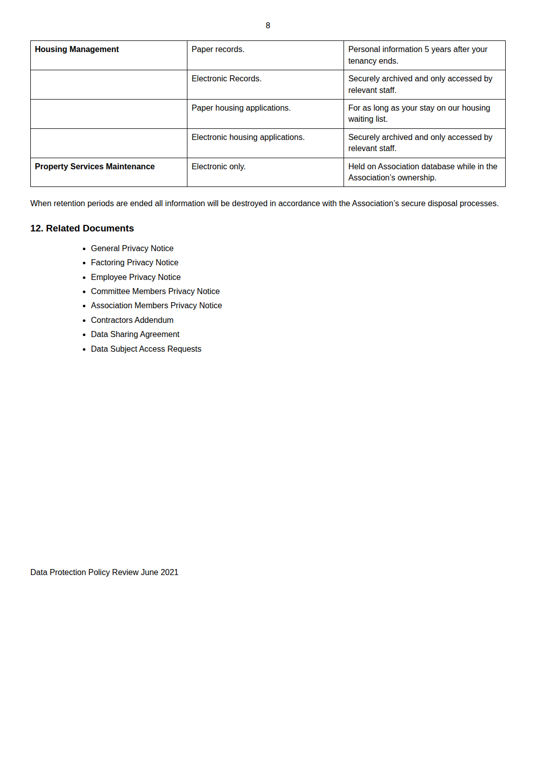8
| Housing Management | Paper records. | Personal information 5 years after your tenancy ends. |
| | Electronic Records. | Securely archived and only accessed by relevant staff. |
| | Paper housing applications. | For as long as your stay on our housing waiting list. |
| | Electronic housing applications. | Securely archived and only accessed by relevant staff. |
| Property Services Maintenance | Electronic only. | Held on Association database while in the Association’s ownership. |
When retention periods are ended all information will be destroyed in accordance with the Association’s secure disposal processes.
12. Related Documents
General Privacy Notice
Factoring Privacy Notice
Employee Privacy Notice
Committee Members Privacy Notice
Association Members Privacy Notice
Contractors Addendum
Data Sharing Agreement
Data Subject Access Requests
Data Protection Policy Review June 2021